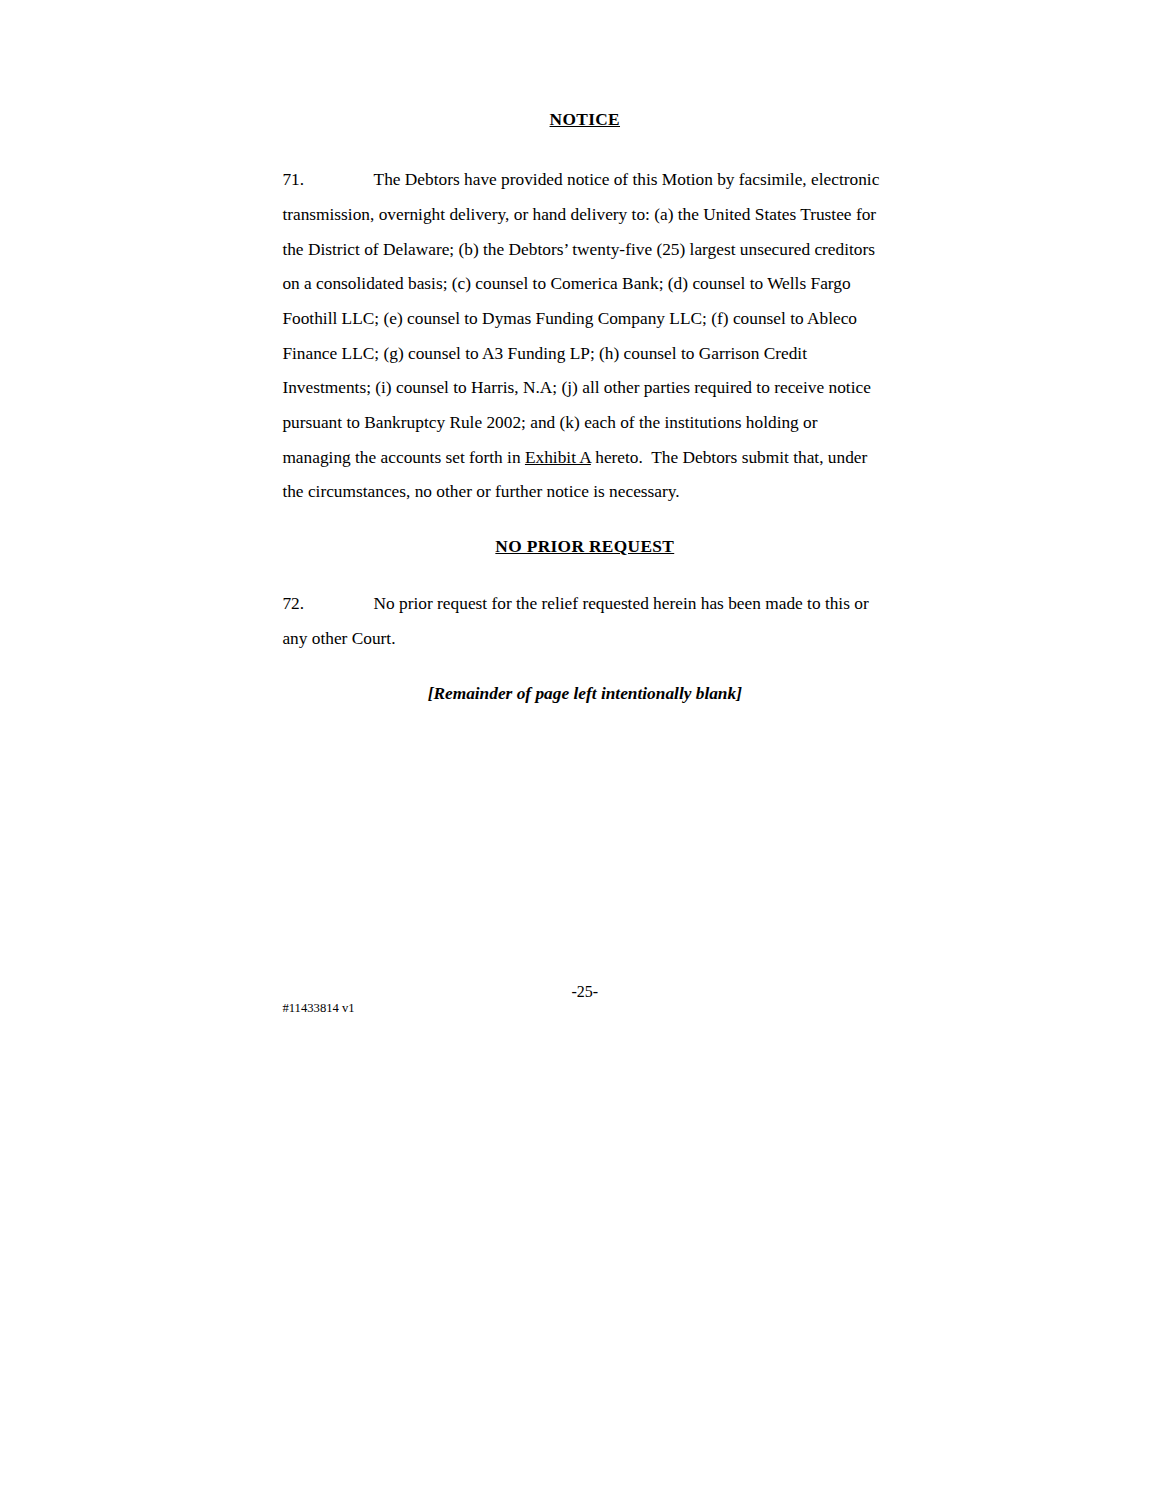NOTICE
71. The Debtors have provided notice of this Motion by facsimile, electronic transmission, overnight delivery, or hand delivery to: (a) the United States Trustee for the District of Delaware; (b) the Debtors’ twenty-five (25) largest unsecured creditors on a consolidated basis; (c) counsel to Comerica Bank; (d) counsel to Wells Fargo Foothill LLC; (e) counsel to Dymas Funding Company LLC; (f) counsel to Ableco Finance LLC; (g) counsel to A3 Funding LP; (h) counsel to Garrison Credit Investments; (i) counsel to Harris, N.A; (j) all other parties required to receive notice pursuant to Bankruptcy Rule 2002; and (k) each of the institutions holding or managing the accounts set forth in Exhibit A hereto. The Debtors submit that, under the circumstances, no other or further notice is necessary.
NO PRIOR REQUEST
72. No prior request for the relief requested herein has been made to this or any other Court.
[Remainder of page left intentionally blank]
-25-
#11433814 v1